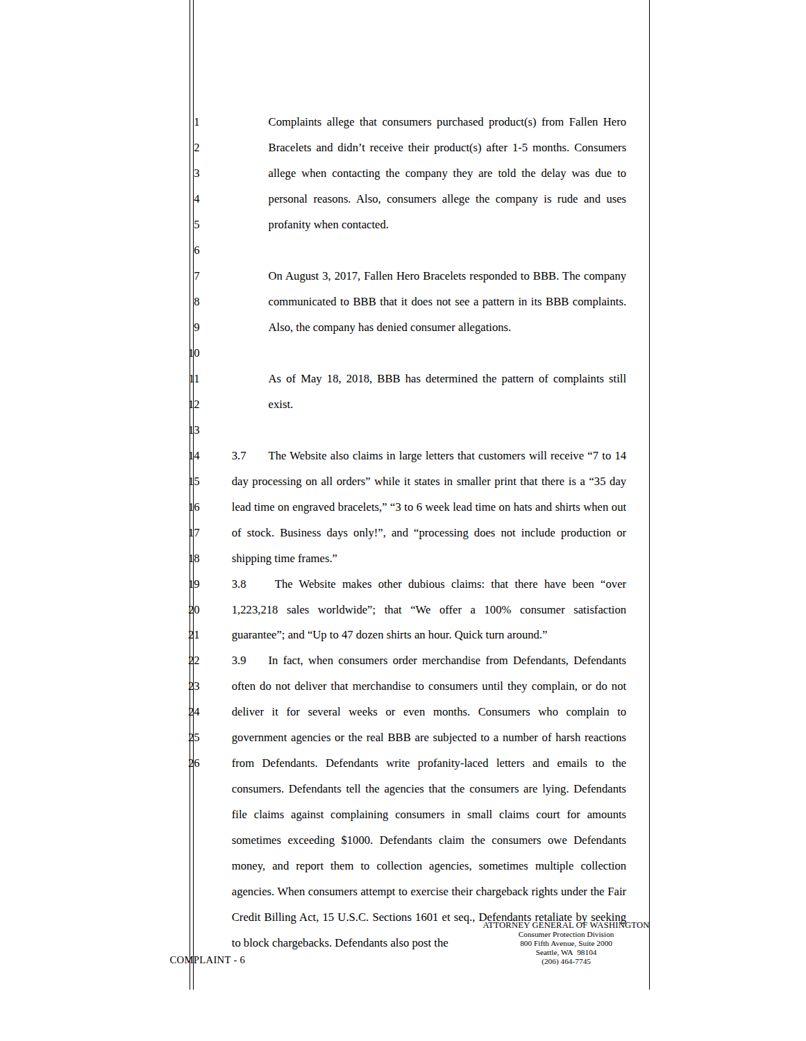1
2
3
4
5
6
7
8
9
10
11
12
13
14
15
16
17
18
19
20
21
22
23
24
25
26
Complaints allege that consumers purchased product(s) from Fallen Hero Bracelets and didn’t receive their product(s) after 1-5 months. Consumers allege when contacting the company they are told the delay was due to personal reasons. Also, consumers allege the company is rude and uses profanity when contacted.
On August 3, 2017, Fallen Hero Bracelets responded to BBB. The company communicated to BBB that it does not see a pattern in its BBB complaints. Also, the company has denied consumer allegations.
As of May 18, 2018, BBB has determined the pattern of complaints still exist.
3.7 The Website also claims in large letters that customers will receive “7 to 14 day processing on all orders” while it states in smaller print that there is a “35 day lead time on engraved bracelets,” “3 to 6 week lead time on hats and shirts when out of stock. Business days only!”, and “processing does not include production or shipping time frames.”
3.8 The Website makes other dubious claims: that there have been “over 1,223,218 sales worldwide”; that “We offer a 100% consumer satisfaction guarantee”; and “Up to 47 dozen shirts an hour. Quick turn around.”
3.9 In fact, when consumers order merchandise from Defendants, Defendants often do not deliver that merchandise to consumers until they complain, or do not deliver it for several weeks or even months. Consumers who complain to government agencies or the real BBB are subjected to a number of harsh reactions from Defendants. Defendants write profanity-laced letters and emails to the consumers. Defendants tell the agencies that the consumers are lying. Defendants file claims against complaining consumers in small claims court for amounts sometimes exceeding $1000. Defendants claim the consumers owe Defendants money, and report them to collection agencies, sometimes multiple collection agencies. When consumers attempt to exercise their chargeback rights under the Fair Credit Billing Act, 15 U.S.C. Sections 1601 et seq., Defendants retaliate by seeking to block chargebacks. Defendants also post the
COMPLAINT - 6
ATTORNEY GENERAL OF WASHINGTON
Consumer Protection Division
800 Fifth Avenue, Suite 2000
Seattle, WA 98104
(206) 464-7745